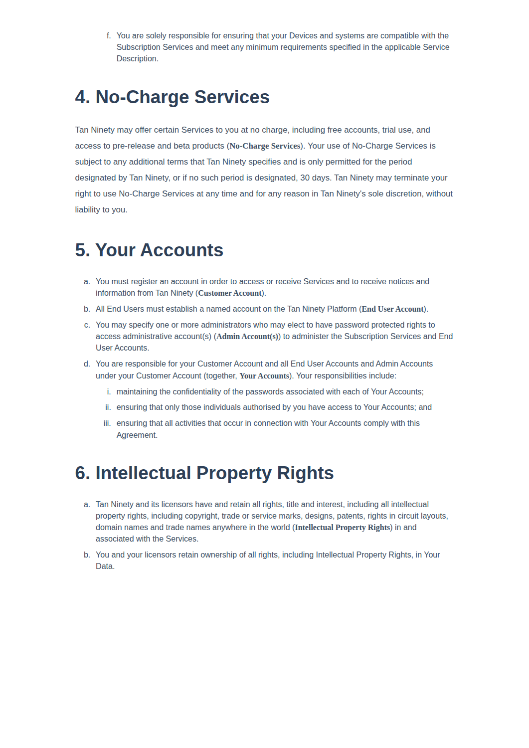You are solely responsible for ensuring that your Devices and systems are compatible with the Subscription Services and meet any minimum requirements specified in the applicable Service Description.
4. No-Charge Services
Tan Ninety may offer certain Services to you at no charge, including free accounts, trial use, and access to pre-release and beta products (No-Charge Services). Your use of No-Charge Services is subject to any additional terms that Tan Ninety specifies and is only permitted for the period designated by Tan Ninety, or if no such period is designated, 30 days. Tan Ninety may terminate your right to use No-Charge Services at any time and for any reason in Tan Ninety's sole discretion, without liability to you.
5. Your Accounts
You must register an account in order to access or receive Services and to receive notices and information from Tan Ninety (Customer Account).
All End Users must establish a named account on the Tan Ninety Platform (End User Account).
You may specify one or more administrators who may elect to have password protected rights to access administrative account(s) (Admin Account(s)) to administer the Subscription Services and End User Accounts.
You are responsible for your Customer Account and all End User Accounts and Admin Accounts under your Customer Account (together, Your Accounts). Your responsibilities include:
maintaining the confidentiality of the passwords associated with each of Your Accounts;
ensuring that only those individuals authorised by you have access to Your Accounts; and
ensuring that all activities that occur in connection with Your Accounts comply with this Agreement.
6. Intellectual Property Rights
Tan Ninety and its licensors have and retain all rights, title and interest, including all intellectual property rights, including copyright, trade or service marks, designs, patents, rights in circuit layouts, domain names and trade names anywhere in the world (Intellectual Property Rights) in and associated with the Services.
You and your licensors retain ownership of all rights, including Intellectual Property Rights, in Your Data.